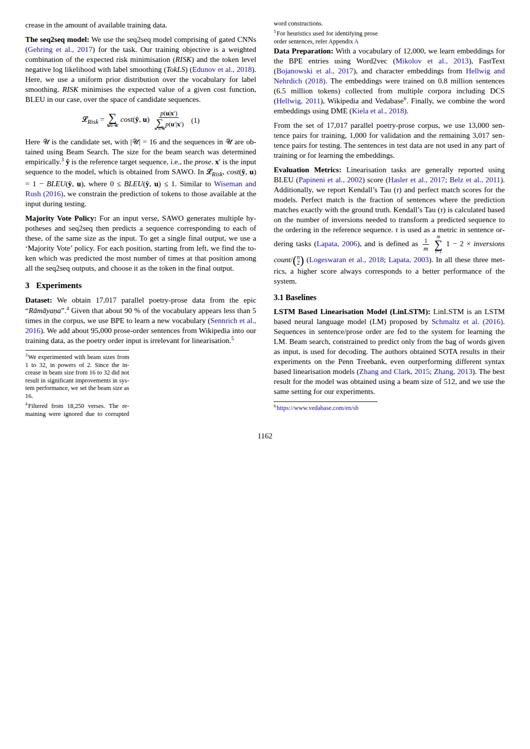crease in the amount of available training data.
The seq2seq model: We use the seq2seq model comprising of gated CNNs (Gehring et al., 2017) for the task. Our training objective is a weighted combination of the expected risk minimisation (RISK) and the token level negative log likelihood with label smoothing (TokLS) (Edunov et al., 2018). Here, we use a uniform prior distribution over the vocabulary for label smoothing. RISK minimises the expected value of a given cost function, BLEU in our case, over the space of candidate sequences.
𝓛Risk = ∑u∈𝒰 cost(ŷ, u) p(u|x′) ∑u′∈𝒰 p(u′|x′) (1)
Here 𝒰 is the candidate set, with |𝒰| = 16 and the sequences in 𝒰 are obtained using Beam Search. The size for the beam search was determined empirically.3 ŷ is the reference target sequence, i.e., the prose. x′ is the input sequence to the model, which is obtained from SAWO. In 𝓛Risk, cost(ŷ, u) = 1 − BLEU(ŷ, u), where 0 ≤ BLEU(ŷ, u) ≤ 1. Similar to Wiseman and Rush (2016), we constrain the prediction of tokens to those available at the input during testing.
Majority Vote Policy: For an input verse, SAWO generates multiple hypotheses and seq2seq then predicts a sequence corresponding to each of these, of the same size as the input. To get a single final output, we use a ‘Majority Vote’ policy. For each position, starting from left, we find the token which was predicted the most number of times at that position among all the seq2seq outputs, and choose it as the token in the final output.
3 Experiments
Dataset: We obtain 17,017 parallel poetry-prose data from the epic “Rāmāyaṇa”.4 Given that about 90 % of the vocabulary appears less than 5 times in the corpus, we use BPE to learn a new vocabulary (Sennrich et al., 2016). We add about 95,000 prose-order sentences from Wikipedia into our training data, as the poetry order input is irrelevant for linearisation.5
3We experimented with beam sizes from 1 to 32, in powers of 2. Since the increase in beam size from 16 to 32 did not result in significant improvements in system performance, we set the beam size as 16.
4Filtered from 18,250 verses. The remaining were ignored due to corrupted word constructions.
5For heuristics used for identifying prose order sentences, refer Appendix A
Data Preparation: With a vocabulary of 12,000, we learn embeddings for the BPE entries using Word2vec (Mikolov et al., 2013), FastText (Bojanowski et al., 2017), and character embeddings from Hellwig and Nehrdich (2018). The embeddings were trained on 0.8 million sentences (6.5 million tokens) collected from multiple corpora including DCS (Hellwig, 2011), Wikipedia and Vedabase6. Finally, we combine the word embeddings using DME (Kiela et al., 2018).
From the set of 17,017 parallel poetry-prose corpus, we use 13,000 sentence pairs for training, 1,000 for validation and the remaining 3,017 sentence pairs for testing. The sentences in test data are not used in any part of training or for learning the embeddings.
Evaluation Metrics: Linearisation tasks are generally reported using BLEU (Papineni et al., 2002) score (Hasler et al., 2017; Belz et al., 2011). Additionally, we report Kendall’s Tau (τ) and perfect match scores for the models. Perfect match is the fraction of sentences where the prediction matches exactly with the ground truth. Kendall’s Tau (τ) is calculated based on the number of inversions needed to transform a predicted sequence to the ordering in the reference sequence. τ is used as a metric in sentence ordering tasks (Lapata, 2006), and is defined as 1 m m∑i=1 1 − 2 × inversions count/(n 2) (Logeswaran et al., 2018; Lapata, 2003). In all these three metrics, a higher score always corresponds to a better performance of the system.
3.1 Baselines
LSTM Based Linearisation Model (LinLSTM): LinLSTM is an LSTM based neural language model (LM) proposed by Schmaltz et al. (2016). Sequences in sentence/prose order are fed to the system for learning the LM. Beam search, constrained to predict only from the bag of words given as input, is used for decoding. The authors obtained SOTA results in their experiments on the Penn Treebank, even outperforming different syntax based linearisation models (Zhang and Clark, 2015; Zhang, 2013). The best result for the model was obtained using a beam size of 512, and we use the same setting for our experiments.
6https://www.vedabase.com/en/sb
1162